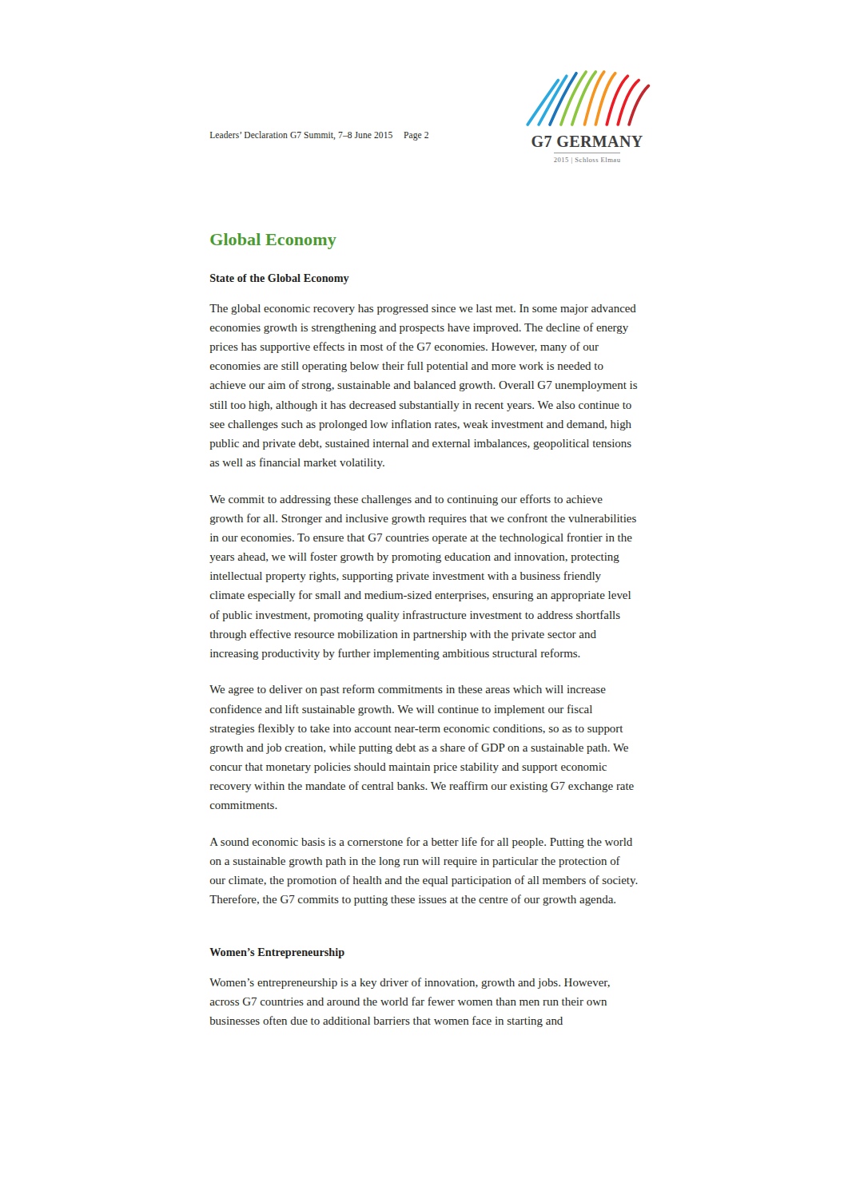Leaders’ Declaration G7 Summit, 7–8 June 2015Page 2
G7 GERMANY
2015 | Schloss Elmau
Global Economy
State of the Global Economy
The global economic recovery has progressed since we last met. In some major advanced economies growth is strengthening and prospects have improved. The decline of energy prices has supportive effects in most of the G7 economies. However, many of our economies are still operating below their full potential and more work is needed to achieve our aim of strong, sustainable and balanced growth. Overall G7 unemployment is still too high, although it has decreased substantially in recent years. We also continue to see challenges such as prolonged low inflation rates, weak investment and demand, high public and private debt, sustained internal and external imbalances, geopolitical tensions as well as financial market volatility.
We commit to addressing these challenges and to continuing our efforts to achieve growth for all. Stronger and inclusive growth requires that we confront the vulnerabilities in our economies. To ensure that G7 countries operate at the technological frontier in the years ahead, we will foster growth by promoting education and innovation, protecting intellectual property rights, supporting private investment with a business friendly climate especially for small and medium-sized enterprises, ensuring an appropriate level of public investment, promoting quality infrastructure investment to address shortfalls through effective resource mobilization in partnership with the private sector and increasing productivity by further implementing ambitious structural reforms.
We agree to deliver on past reform commitments in these areas which will increase confidence and lift sustainable growth. We will continue to implement our fiscal strategies flexibly to take into account near-term economic conditions, so as to support growth and job creation, while putting debt as a share of GDP on a sustainable path. We concur that monetary policies should maintain price stability and support economic recovery within the mandate of central banks. We reaffirm our existing G7 exchange rate commitments.
A sound economic basis is a cornerstone for a better life for all people. Putting the world on a sustainable growth path in the long run will require in particular the protection of our climate, the promotion of health and the equal participation of all members of society. Therefore, the G7 commits to putting these issues at the centre of our growth agenda.
Women’s Entrepreneurship
Women’s entrepreneurship is a key driver of innovation, growth and jobs. However, across G7 countries and around the world far fewer women than men run their own businesses often due to additional barriers that women face in starting and